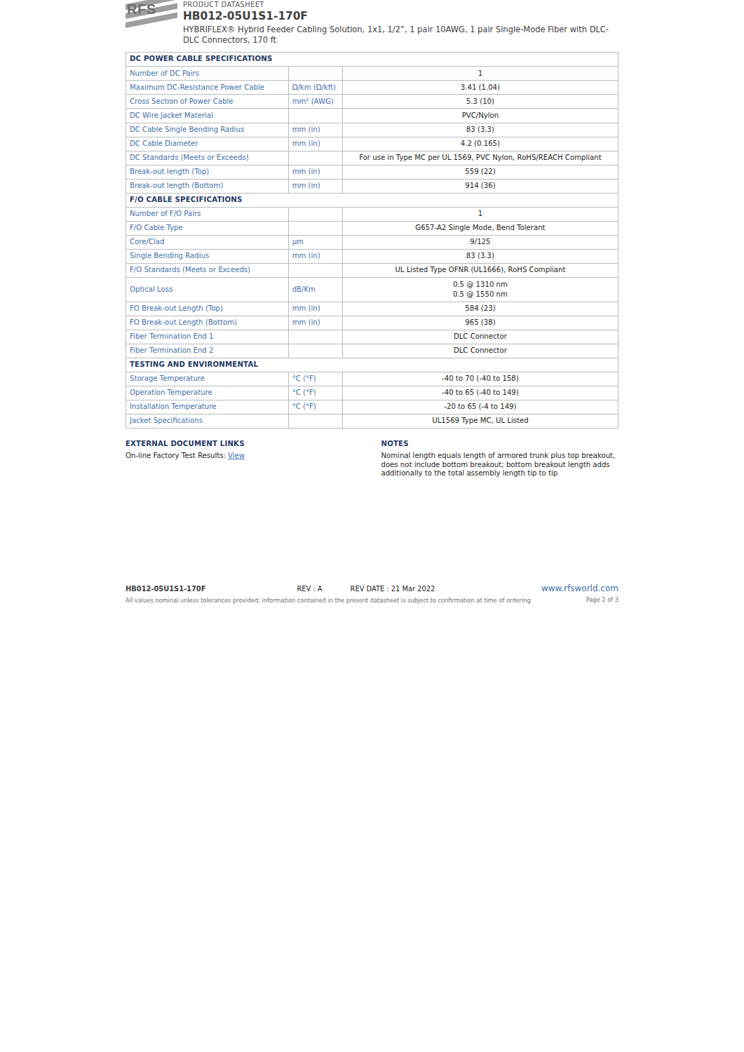RFS
PRODUCT DATASHEET
HB012-05U1S1-170F
HYBRIFLEX® Hybrid Feeder Cabling Solution, 1x1, 1/2”, 1 pair 10AWG, 1 pair Single-Mode Fiber with DLC-DLC Connectors, 170 ft
| DC POWER CABLE SPECIFICATIONS |
| Number of DC Pairs | | 1 |
| Maximum DC-Resistance Power Cable | Ω/km (Ω/kft) | 3.41 (1.04) |
| Cross Section of Power Cable | mm² (AWG) | 5.3 (10) |
| DC Wire Jacket Material | | PVC/Nylon |
| DC Cable Single Bending Radius | mm (in) | 83 (3.3) |
| DC Cable Diameter | mm (in) | 4.2 (0.165) |
| DC Standards (Meets or Exceeds) | | For use in Type MC per UL 1569, PVC Nylon, RoHS/REACH Compliant |
| Break-out length (Top) | mm (in) | 559 (22) |
| Break-out length (Bottom) | mm (in) | 914 (36) |
| F/O CABLE SPECIFICATIONS |
| Number of F/O Pairs | | 1 |
| F/O Cable Type | | G657-A2 Single Mode, Bend Tolerant |
| Core/Clad | µm | 9/125 |
| Single Bending Radius | mm (in) | 83 (3.3) |
| F/O Standards (Meets or Exceeds) | | UL Listed Type OFNR (UL1666), RoHS Compliant |
| Optical Loss | dB/Km | 0.5 @ 1310 nm 0.5 @ 1550 nm |
| FO Break-out Length (Top) | mm (in) | 584 (23) |
| FO Break-out Length (Bottom) | mm (in) | 965 (38) |
| Fiber Termination End 1 | | DLC Connector |
| Fiber Termination End 2 | | DLC Connector |
| TESTING AND ENVIRONMENTAL |
| Storage Temperature | °C (°F) | -40 to 70 (-40 to 158) |
| Operation Temperature | °C (°F) | -40 to 65 (-40 to 149) |
| Installation Temperature | °C (°F) | -20 to 65 (-4 to 149) |
| Jacket Specifications | | UL1569 Type MC, UL Listed |
EXTERNAL DOCUMENT LINKS
On-line Factory Test Results: View
NOTES
Nominal length equals length of armored trunk plus top breakout, does not include bottom breakout; bottom breakout length adds additionally to the total assembly length tip to tip
HB012-05U1S1-170F
REV : A
REV DATE : 21 Mar 2022
www.rfsworld.com
All values nominal unless tolerances provided; information contained in the present datasheet is subject to confirmation at time of ordering
Page 2 of 3